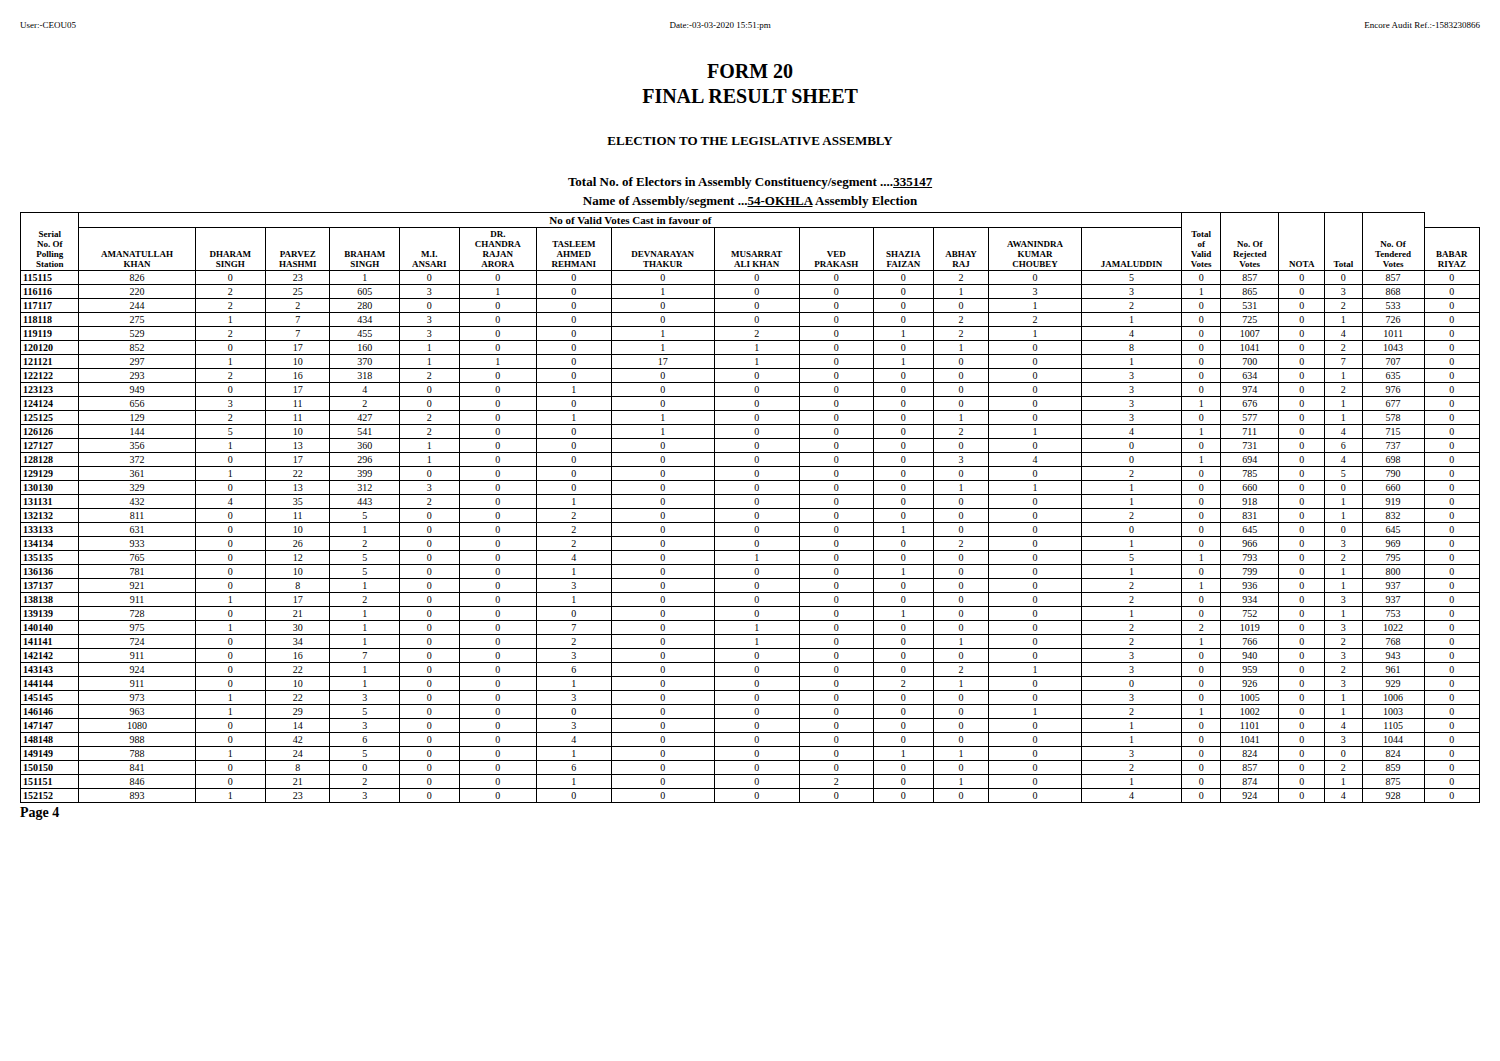User:-CEOU05 Date:-03-03-2020 15:51:pm Encore Audit Ref.:-1583230866
FORM 20
FINAL RESULT SHEET
ELECTION TO THE LEGISLATIVE ASSEMBLY
Total No. of Electors in Assembly Constituency/segment ....335147
Name of Assembly/segment ...54-OKHLA Assembly Election
| Serial No. Of Polling Station | No of Valid Votes Cast in favour of | Total of Valid Votes | No. Of Rejected Votes | NOTA | Total | No. Of Tendered Votes |
| --- | --- | --- | --- | --- | --- | --- |
| AMANATULLAH KHAN | DHARAM SINGH | PARVEZ HASHMI | BRAHAM SINGH | M.I. ANSARI | DR. CHANDRA RAJAN ARORA | TASLEEM AHMED REHMANI | DEVNARAYAN THAKUR | MUSARRAT ALI KHAN | VED PRAKASH | SHAZIA FAIZAN | ABHAY RAJ | AWANINDRA KUMAR CHOUBEY | JAMALUDDIN | BABAR RIYAZ |
| 115115 | 826 | 0 | 23 | 1 | 0 | 0 | 0 | 0 | 0 | 0 | 0 | 2 | 0 | 5 | 0 | 857 | 0 | 0 | 857 | 0 |
| 116116 | 220 | 2 | 25 | 605 | 3 | 1 | 0 | 1 | 0 | 0 | 0 | 1 | 3 | 3 | 1 | 865 | 0 | 3 | 868 | 0 |
| 117117 | 244 | 2 | 2 | 280 | 0 | 0 | 0 | 0 | 0 | 0 | 0 | 0 | 1 | 2 | 0 | 531 | 0 | 2 | 533 | 0 |
| 118118 | 275 | 1 | 7 | 434 | 3 | 0 | 0 | 0 | 0 | 0 | 0 | 2 | 2 | 1 | 0 | 725 | 0 | 1 | 726 | 0 |
| 119119 | 529 | 2 | 7 | 455 | 3 | 0 | 0 | 1 | 2 | 0 | 1 | 2 | 1 | 4 | 0 | 1007 | 0 | 4 | 1011 | 0 |
| 120120 | 852 | 0 | 17 | 160 | 1 | 0 | 0 | 1 | 1 | 0 | 0 | 1 | 0 | 8 | 0 | 1041 | 0 | 2 | 1043 | 0 |
| 121121 | 297 | 1 | 10 | 370 | 1 | 1 | 0 | 17 | 1 | 0 | 1 | 0 | 0 | 1 | 0 | 700 | 0 | 7 | 707 | 0 |
| 122122 | 293 | 2 | 16 | 318 | 2 | 0 | 0 | 0 | 0 | 0 | 0 | 0 | 0 | 3 | 0 | 634 | 0 | 1 | 635 | 0 |
| 123123 | 949 | 0 | 17 | 4 | 0 | 0 | 1 | 0 | 0 | 0 | 0 | 0 | 0 | 3 | 0 | 974 | 0 | 2 | 976 | 0 |
| 124124 | 656 | 3 | 11 | 2 | 0 | 0 | 0 | 0 | 0 | 0 | 0 | 0 | 0 | 3 | 1 | 676 | 0 | 1 | 677 | 0 |
| 125125 | 129 | 2 | 11 | 427 | 2 | 0 | 1 | 1 | 0 | 0 | 0 | 1 | 0 | 3 | 0 | 577 | 0 | 1 | 578 | 0 |
| 126126 | 144 | 5 | 10 | 541 | 2 | 0 | 0 | 1 | 0 | 0 | 0 | 2 | 1 | 4 | 1 | 711 | 0 | 4 | 715 | 0 |
| 127127 | 356 | 1 | 13 | 360 | 1 | 0 | 0 | 0 | 0 | 0 | 0 | 0 | 0 | 0 | 0 | 731 | 0 | 6 | 737 | 0 |
| 128128 | 372 | 0 | 17 | 296 | 1 | 0 | 0 | 0 | 0 | 0 | 0 | 3 | 4 | 0 | 1 | 694 | 0 | 4 | 698 | 0 |
| 129129 | 361 | 1 | 22 | 399 | 0 | 0 | 0 | 0 | 0 | 0 | 0 | 0 | 0 | 2 | 0 | 785 | 0 | 5 | 790 | 0 |
| 130130 | 329 | 0 | 13 | 312 | 3 | 0 | 0 | 0 | 0 | 0 | 0 | 1 | 1 | 1 | 0 | 660 | 0 | 0 | 660 | 0 |
| 131131 | 432 | 4 | 35 | 443 | 2 | 0 | 1 | 0 | 0 | 0 | 0 | 0 | 0 | 1 | 0 | 918 | 0 | 1 | 919 | 0 |
| 132132 | 811 | 0 | 11 | 5 | 0 | 0 | 2 | 0 | 0 | 0 | 0 | 0 | 0 | 2 | 0 | 831 | 0 | 1 | 832 | 0 |
| 133133 | 631 | 0 | 10 | 1 | 0 | 0 | 2 | 0 | 0 | 0 | 1 | 0 | 0 | 0 | 0 | 645 | 0 | 0 | 645 | 0 |
| 134134 | 933 | 0 | 26 | 2 | 0 | 0 | 2 | 0 | 0 | 0 | 0 | 2 | 0 | 1 | 0 | 966 | 0 | 3 | 969 | 0 |
| 135135 | 765 | 0 | 12 | 5 | 0 | 0 | 4 | 0 | 1 | 0 | 0 | 0 | 0 | 5 | 1 | 793 | 0 | 2 | 795 | 0 |
| 136136 | 781 | 0 | 10 | 5 | 0 | 0 | 1 | 0 | 0 | 0 | 1 | 0 | 0 | 1 | 0 | 799 | 0 | 1 | 800 | 0 |
| 137137 | 921 | 0 | 8 | 1 | 0 | 0 | 3 | 0 | 0 | 0 | 0 | 0 | 0 | 2 | 1 | 936 | 0 | 1 | 937 | 0 |
| 138138 | 911 | 1 | 17 | 2 | 0 | 0 | 1 | 0 | 0 | 0 | 0 | 0 | 0 | 2 | 0 | 934 | 0 | 3 | 937 | 0 |
| 139139 | 728 | 0 | 21 | 1 | 0 | 0 | 0 | 0 | 0 | 0 | 1 | 0 | 0 | 1 | 0 | 752 | 0 | 1 | 753 | 0 |
| 140140 | 975 | 1 | 30 | 1 | 0 | 0 | 7 | 0 | 1 | 0 | 0 | 0 | 0 | 2 | 2 | 1019 | 0 | 3 | 1022 | 0 |
| 141141 | 724 | 0 | 34 | 1 | 0 | 0 | 2 | 0 | 1 | 0 | 0 | 1 | 0 | 2 | 1 | 766 | 0 | 2 | 768 | 0 |
| 142142 | 911 | 0 | 16 | 7 | 0 | 0 | 3 | 0 | 0 | 0 | 0 | 0 | 0 | 3 | 0 | 940 | 0 | 3 | 943 | 0 |
| 143143 | 924 | 0 | 22 | 1 | 0 | 0 | 6 | 0 | 0 | 0 | 0 | 2 | 1 | 3 | 0 | 959 | 0 | 2 | 961 | 0 |
| 144144 | 911 | 0 | 10 | 1 | 0 | 0 | 1 | 0 | 0 | 0 | 2 | 1 | 0 | 0 | 0 | 926 | 0 | 3 | 929 | 0 |
| 145145 | 973 | 1 | 22 | 3 | 0 | 0 | 3 | 0 | 0 | 0 | 0 | 0 | 0 | 3 | 0 | 1005 | 0 | 1 | 1006 | 0 |
| 146146 | 963 | 1 | 29 | 5 | 0 | 0 | 0 | 0 | 0 | 0 | 0 | 0 | 1 | 2 | 1 | 1002 | 0 | 1 | 1003 | 0 |
| 147147 | 1080 | 0 | 14 | 3 | 0 | 0 | 3 | 0 | 0 | 0 | 0 | 0 | 0 | 1 | 0 | 1101 | 0 | 4 | 1105 | 0 |
| 148148 | 988 | 0 | 42 | 6 | 0 | 0 | 4 | 0 | 0 | 0 | 0 | 0 | 0 | 1 | 0 | 1041 | 0 | 3 | 1044 | 0 |
| 149149 | 788 | 1 | 24 | 5 | 0 | 0 | 1 | 0 | 0 | 0 | 1 | 1 | 0 | 3 | 0 | 824 | 0 | 0 | 824 | 0 |
| 150150 | 841 | 0 | 8 | 0 | 0 | 0 | 6 | 0 | 0 | 0 | 0 | 0 | 0 | 2 | 0 | 857 | 0 | 2 | 859 | 0 |
| 151151 | 846 | 0 | 21 | 2 | 0 | 0 | 1 | 0 | 0 | 2 | 0 | 1 | 0 | 1 | 0 | 874 | 0 | 1 | 875 | 0 |
| 152152 | 893 | 1 | 23 | 3 | 0 | 0 | 0 | 0 | 0 | 0 | 0 | 0 | 0 | 4 | 0 | 924 | 0 | 4 | 928 | 0 |
Page 4